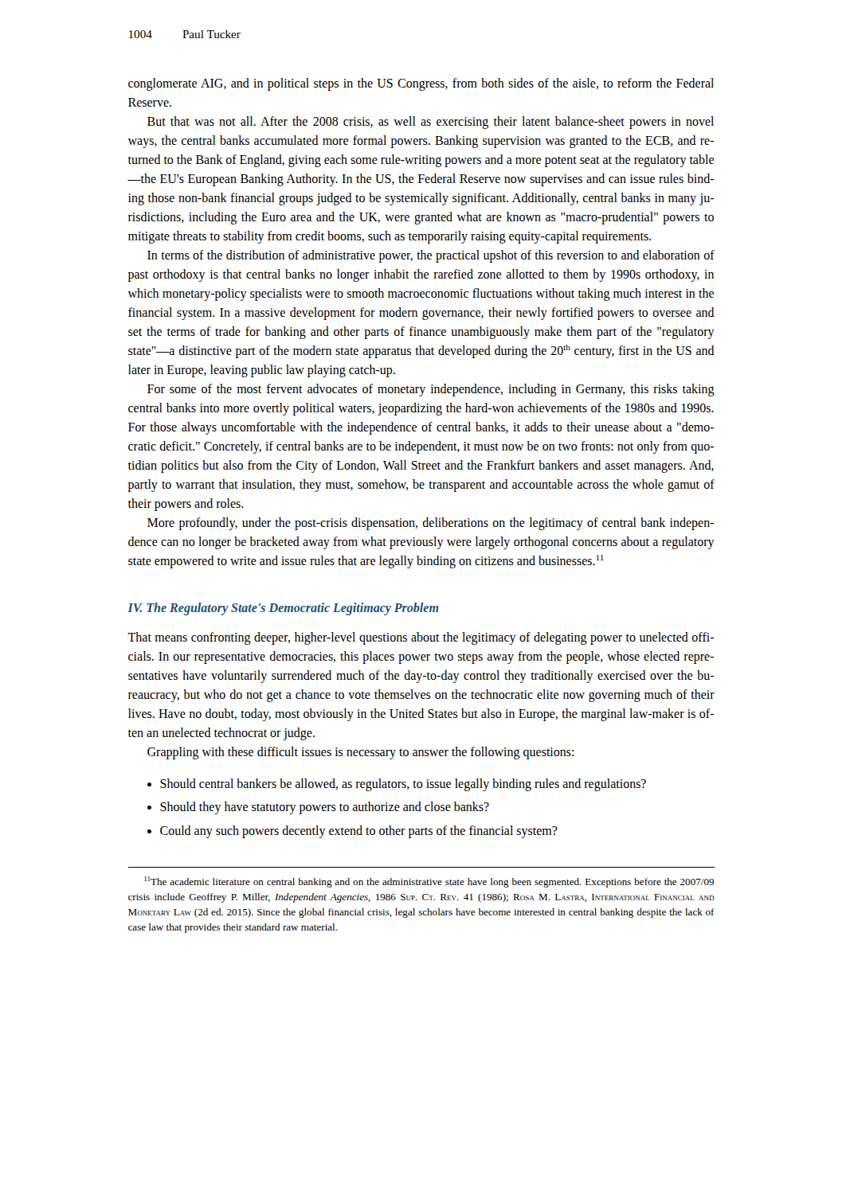1004 Paul Tucker
conglomerate AIG, and in political steps in the US Congress, from both sides of the aisle, to reform the Federal Reserve.
But that was not all. After the 2008 crisis, as well as exercising their latent balance-sheet powers in novel ways, the central banks accumulated more formal powers. Banking supervision was granted to the ECB, and returned to the Bank of England, giving each some rule-writing powers and a more potent seat at the regulatory table—the EU's European Banking Authority. In the US, the Federal Reserve now supervises and can issue rules binding those non-bank financial groups judged to be systemically significant. Additionally, central banks in many jurisdictions, including the Euro area and the UK, were granted what are known as "macro-prudential" powers to mitigate threats to stability from credit booms, such as temporarily raising equity-capital requirements.
In terms of the distribution of administrative power, the practical upshot of this reversion to and elaboration of past orthodoxy is that central banks no longer inhabit the rarefied zone allotted to them by 1990s orthodoxy, in which monetary-policy specialists were to smooth macroeconomic fluctuations without taking much interest in the financial system. In a massive development for modern governance, their newly fortified powers to oversee and set the terms of trade for banking and other parts of finance unambiguously make them part of the "regulatory state"—a distinctive part of the modern state apparatus that developed during the 20th century, first in the US and later in Europe, leaving public law playing catch-up.
For some of the most fervent advocates of monetary independence, including in Germany, this risks taking central banks into more overtly political waters, jeopardizing the hard-won achievements of the 1980s and 1990s. For those always uncomfortable with the independence of central banks, it adds to their unease about a "democratic deficit." Concretely, if central banks are to be independent, it must now be on two fronts: not only from quotidian politics but also from the City of London, Wall Street and the Frankfurt bankers and asset managers. And, partly to warrant that insulation, they must, somehow, be transparent and accountable across the whole gamut of their powers and roles.
More profoundly, under the post-crisis dispensation, deliberations on the legitimacy of central bank independence can no longer be bracketed away from what previously were largely orthogonal concerns about a regulatory state empowered to write and issue rules that are legally binding on citizens and businesses.11
IV. The Regulatory State's Democratic Legitimacy Problem
That means confronting deeper, higher-level questions about the legitimacy of delegating power to unelected officials. In our representative democracies, this places power two steps away from the people, whose elected representatives have voluntarily surrendered much of the day-to-day control they traditionally exercised over the bureaucracy, but who do not get a chance to vote themselves on the technocratic elite now governing much of their lives. Have no doubt, today, most obviously in the United States but also in Europe, the marginal law-maker is often an unelected technocrat or judge.
Grappling with these difficult issues is necessary to answer the following questions:
Should central bankers be allowed, as regulators, to issue legally binding rules and regulations?
Should they have statutory powers to authorize and close banks?
Could any such powers decently extend to other parts of the financial system?
11The academic literature on central banking and on the administrative state have long been segmented. Exceptions before the 2007/09 crisis include Geoffrey P. Miller, Independent Agencies, 1986 Sup. Ct. Rev. 41 (1986); Rosa M. Lastra, International Financial and Monetary Law (2d ed. 2015). Since the global financial crisis, legal scholars have become interested in central banking despite the lack of case law that provides their standard raw material.